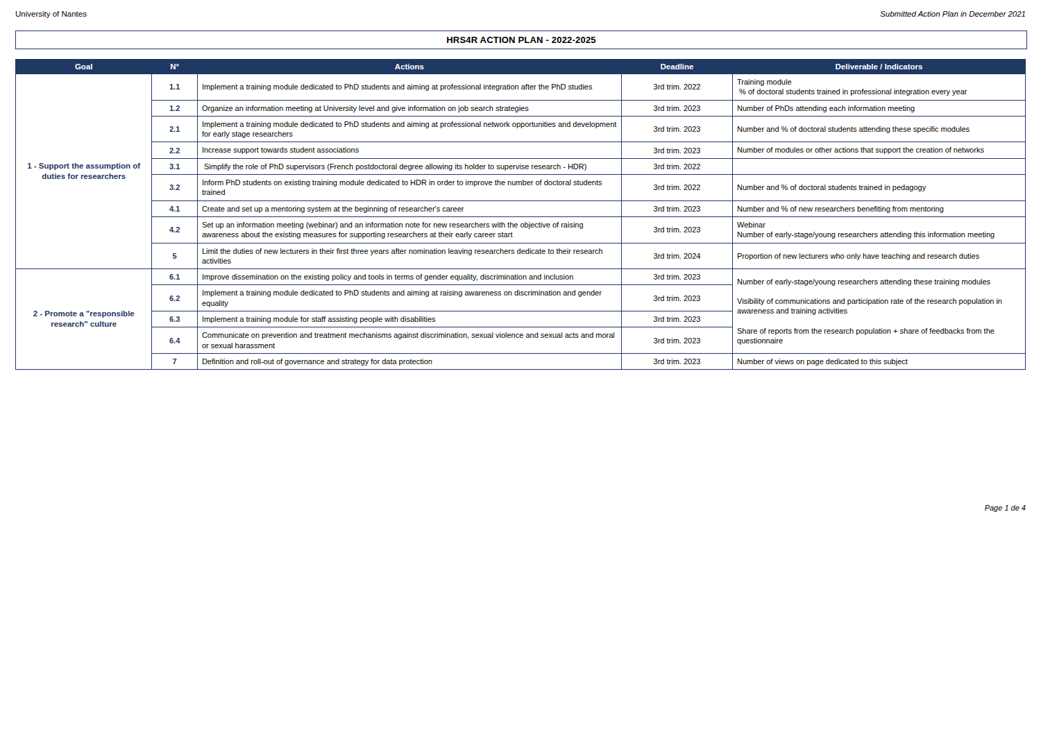University of Nantes
Submitted Action Plan in December 2021
HRS4R ACTION PLAN - 2022-2025
| Goal | N° | Actions | Deadline | Deliverable / Indicators |
| --- | --- | --- | --- | --- |
| 1 - Support the assumption of duties for researchers | 1.1 | Implement a training module dedicated to PhD students and aiming at professional integration after the PhD studies | 3rd trim. 2022 | Training module % of doctoral students trained in professional integration every year |
| 1.2 | Organize an information meeting at University level and give information on job search strategies | 3rd trim. 2023 | Number of PhDs attending each information meeting |
| 2.1 | Implement a training module dedicated to PhD students and aiming at professional network opportunities and development for early stage researchers | 3rd trim. 2023 | Number and % of doctoral students attending these specific modules |
| 2.2 | Increase support towards student associations | 3rd trim. 2023 | Number of modules or other actions that support the creation of networks |
| 3.1 | Simplify the role of PhD supervisors (French postdoctoral degree allowing its holder to supervise research - HDR) | 3rd trim. 2022 | |
| 3.2 | Inform PhD students on existing training module dedicated to HDR in order to improve the number of doctoral students trained | 3rd trim. 2022 | Number and % of doctoral students trained in pedagogy |
| 4.1 | Create and set up a mentoring system at the beginning of researcher's career | 3rd trim. 2023 | Number and % of new researchers benefiting from mentoring |
| 4.2 | Set up an information meeting (webinar) and an information note for new researchers with the objective of raising awareness about the existing measures for supporting researchers at their early career start | 3rd trim. 2023 | Webinar Number of early-stage/young researchers attending this information meeting |
| 5 | Limit the duties of new lecturers in their first three years after nomination leaving researchers dedicate to their research activities | 3rd trim. 2024 | Proportion of new lecturers who only have teaching and research duties |
| 2 - Promote a "responsible research" culture | 6.1 | Improve dissemination on the existing policy and tools in terms of gender equality, discrimination and inclusion | 3rd trim. 2023 | Number of early-stage/young researchers attending these training modules Visibility of communications and participation rate of the research population in awareness and training activities Share of reports from the research population + share of feedbacks from the questionnaire |
| 6.2 | Implement a training module dedicated to PhD students and aiming at raising awareness on discrimination and gender equality | 3rd trim. 2023 |
| 6.3 | Implement a training module for staff assisting people with disabilities | 3rd trim. 2023 |
| 6.4 | Communicate on prevention and treatment mechanisms against discrimination, sexual violence and sexual acts and moral or sexual harassment | 3rd trim. 2023 |
| 7 | Definition and roll-out of governance and strategy for data protection | 3rd trim. 2023 | Number of views on page dedicated to this subject |
Page 1 de 4